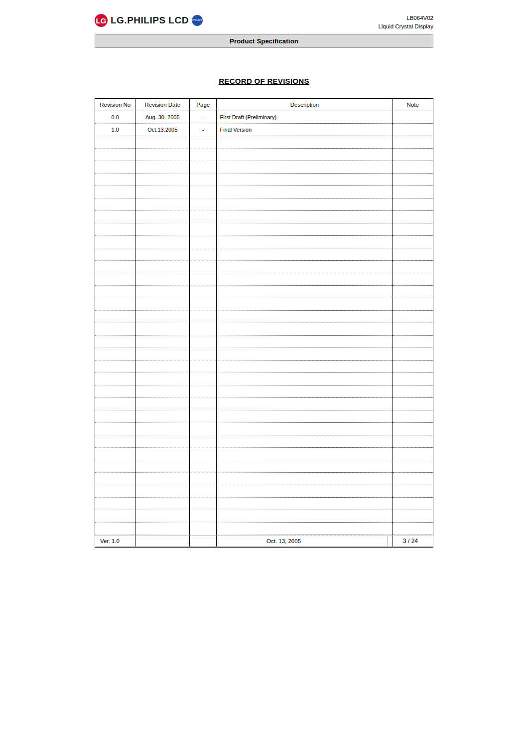LG
LG.PHILIPS LCD
PHILIPS
LB064V02
Liquid Crystal Display
Product Specification
RECORD OF REVISIONS
| Revision No | Revision Date | Page | Description | Note |
| --- | --- | --- | --- | --- |
| 0.0 | Aug. 30. 2005 | - | First Draft (Preliminary) | |
| 1.0 | Oct.13.2005 | - | Final Version | |
Ver. 1.0
Oct. 13, 2005
3 / 24